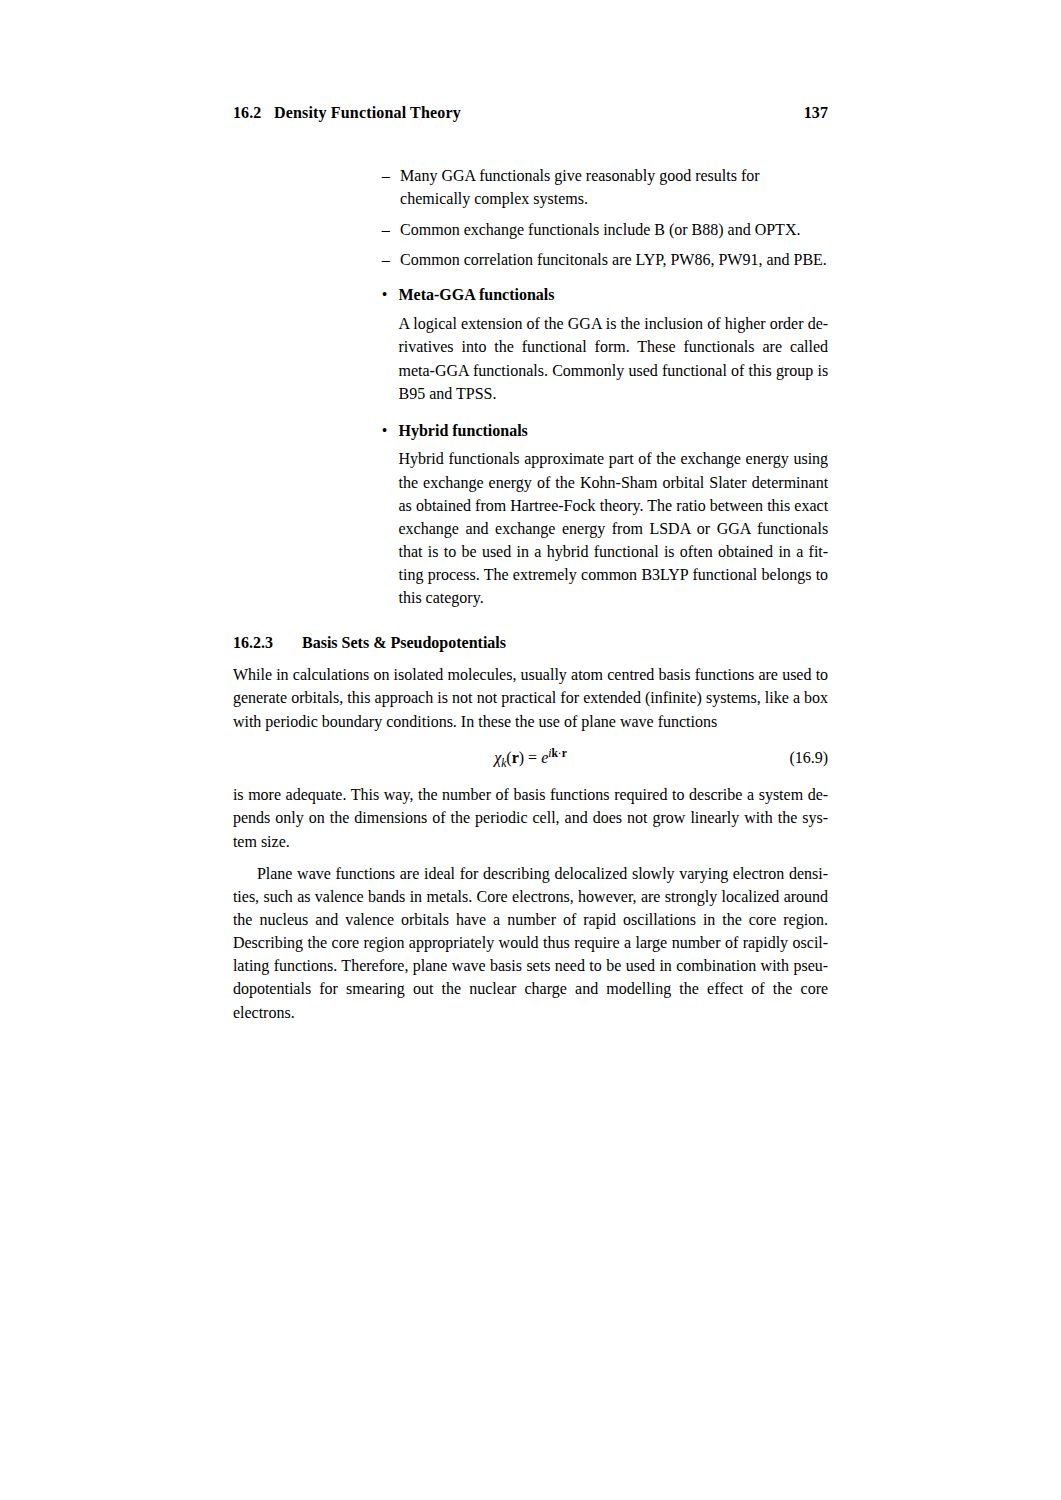16.2 Density Functional Theory 137
Many GGA functionals give reasonably good results for chemically complex systems.
Common exchange functionals include B (or B88) and OPTX.
Common correlation funcitonals are LYP, PW86, PW91, and PBE.
Meta-GGA functionals
A logical extension of the GGA is the inclusion of higher order derivatives into the functional form. These functionals are called meta-GGA functionals. Commonly used functional of this group is B95 and TPSS.
Hybrid functionals
Hybrid functionals approximate part of the exchange energy using the exchange energy of the Kohn-Sham orbital Slater determinant as obtained from Hartree-Fock theory. The ratio between this exact exchange and exchange energy from LSDA or GGA functionals that is to be used in a hybrid functional is often obtained in a fitting process. The extremely common B3LYP functional belongs to this category.
16.2.3 Basis Sets & Pseudopotentials
While in calculations on isolated molecules, usually atom centred basis functions are used to generate orbitals, this approach is not not practical for extended (infinite) systems, like a box with periodic boundary conditions. In these the use of plane wave functions
χk(r) = eik·r (16.9)
is more adequate. This way, the number of basis functions required to describe a system depends only on the dimensions of the periodic cell, and does not grow linearly with the system size.
Plane wave functions are ideal for describing delocalized slowly varying electron densities, such as valence bands in metals. Core electrons, however, are strongly localized around the nucleus and valence orbitals have a number of rapid oscillations in the core region. Describing the core region appropriately would thus require a large number of rapidly oscillating functions. Therefore, plane wave basis sets need to be used in combination with pseudopotentials for smearing out the nuclear charge and modelling the effect of the core electrons.